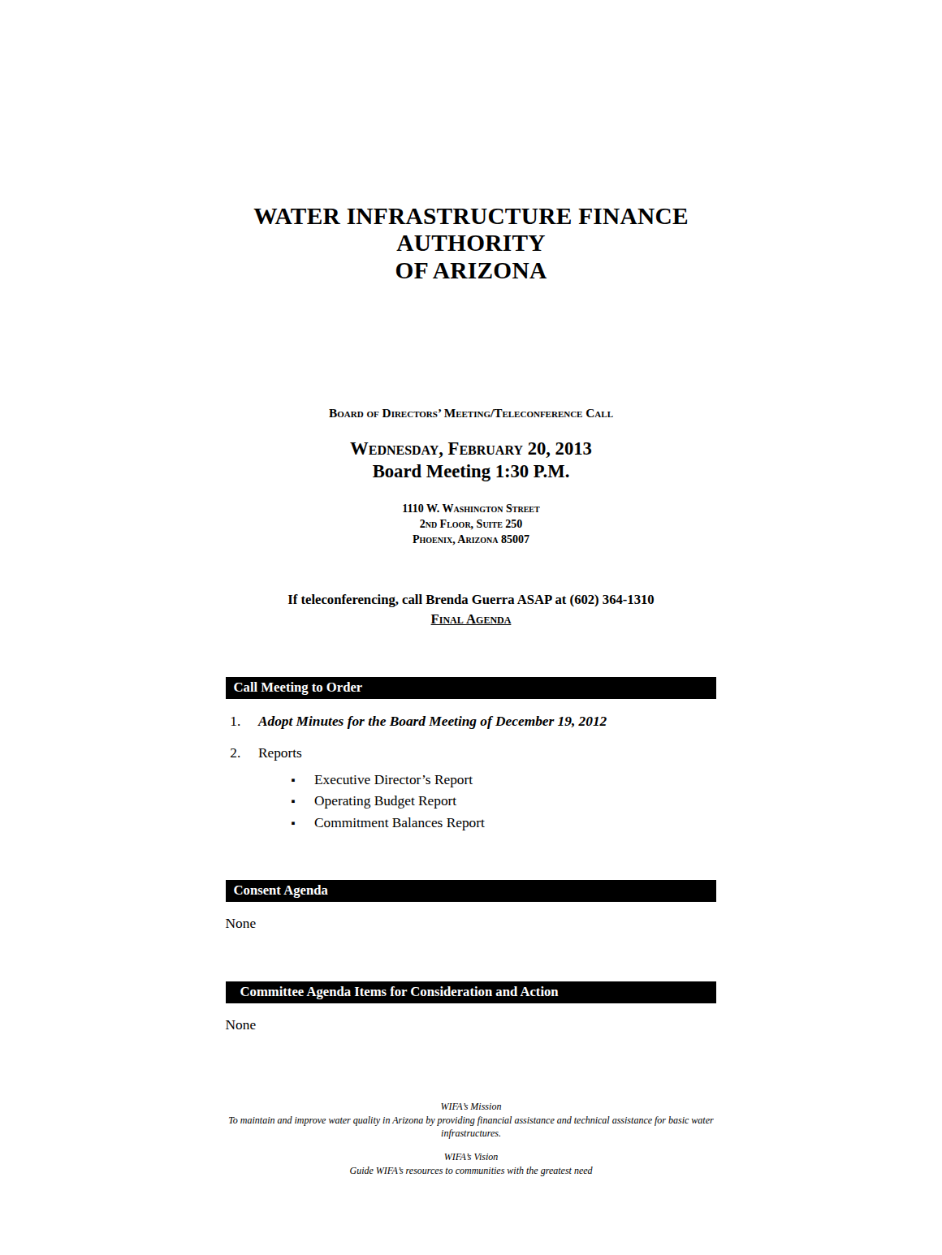WATER INFRASTRUCTURE FINANCE AUTHORITY
OF ARIZONA
Board of Directors’ Meeting/Teleconference Call
Wednesday, February 20, 2013
Board Meeting 1:30 P.M.
1110 W. Washington Street
2nd Floor, Suite 250
Phoenix, Arizona 85007
If teleconferencing, call Brenda Guerra ASAP at (602) 364-1310 Final Agenda
Call Meeting to Order
Adopt Minutes for the Board Meeting of December 19, 2012
Reports
Executive Director’s Report
Operating Budget Report
Commitment Balances Report
Consent Agenda
None
Committee Agenda Items for Consideration and Action
None
WIFA’s Mission
To maintain and improve water quality in Arizona by providing financial assistance and technical assistance for basic water infrastructures.
WIFA’s Vision
Guide WIFA’s resources to communities with the greatest need